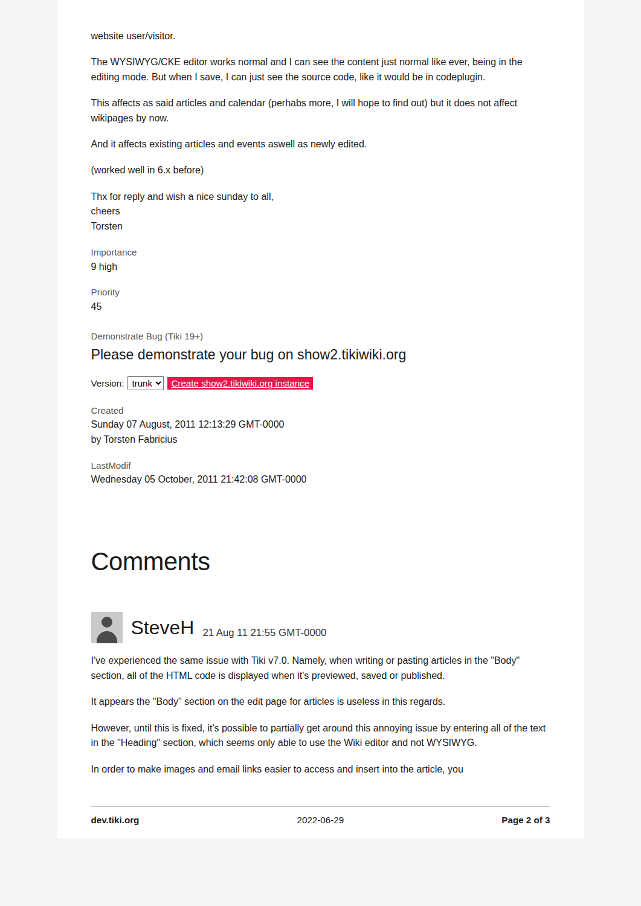website user/visitor.
The WYSIWYG/CKE editor works normal and I can see the content just normal like ever, being in the editing mode. But when I save, I can just see the source code, like it would be in codeplugin.
This affects as said articles and calendar (perhabs more, I will hope to find out) but it does not affect wikipages by now.
And it affects existing articles and events aswell as newly edited.
(worked well in 6.x before)
Thx for reply and wish a nice sunday to all,
cheers
Torsten
Importance
9 high
Priority
45
Demonstrate Bug (Tiki 19+)
Please demonstrate your bug on show2.tikiwiki.org
Version: trunk Create show2.tikiwiki.org instance
Created
Sunday 07 August, 2011 12:13:29 GMT-0000
by Torsten Fabricius
LastModif
Wednesday 05 October, 2011 21:42:08 GMT-0000
Comments
SteveH 21 Aug 11 21:55 GMT-0000
I've experienced the same issue with Tiki v7.0. Namely, when writing or pasting articles in the "Body" section, all of the HTML code is displayed when it's previewed, saved or published.
It appears the "Body" section on the edit page for articles is useless in this regards.
However, until this is fixed, it's possible to partially get around this annoying issue by entering all of the text in the "Heading" section, which seems only able to use the Wiki editor and not WYSIWYG.
In order to make images and email links easier to access and insert into the article, you
dev.tiki.org 2022-06-29 Page 2 of 3